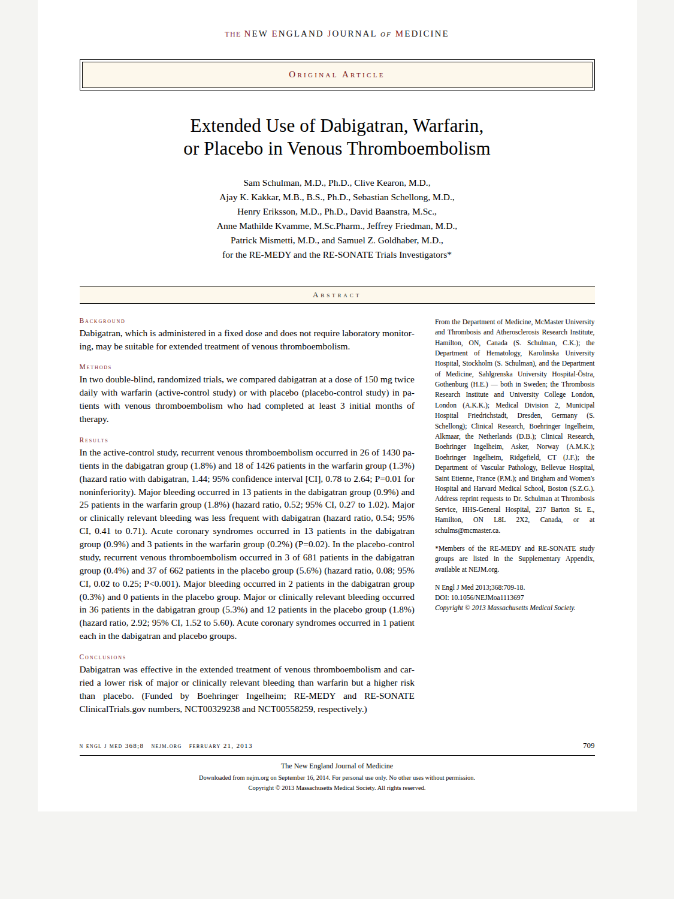THE NEW ENGLAND JOURNAL of MEDICINE
Original Article
Extended Use of Dabigatran, Warfarin,
or Placebo in Venous Thromboembolism
Sam Schulman, M.D., Ph.D., Clive Kearon, M.D.,
Ajay K. Kakkar, M.B., B.S., Ph.D., Sebastian Schellong, M.D.,
Henry Eriksson, M.D., Ph.D., David Baanstra, M.Sc.,
Anne Mathilde Kvamme, M.Sc.Pharm., Jeffrey Friedman, M.D.,
Patrick Mismetti, M.D., and Samuel Z. Goldhaber, M.D.,
for the RE-MEDY and the RE-SONATE Trials Investigators*
Abstract
Background
Dabigatran, which is administered in a fixed dose and does not require laboratory monitoring, may be suitable for extended treatment of venous thromboembolism.
Methods
In two double-blind, randomized trials, we compared dabigatran at a dose of 150 mg twice daily with warfarin (active-control study) or with placebo (placebo-control study) in patients with venous thromboembolism who had completed at least 3 initial months of therapy.
Results
In the active-control study, recurrent venous thromboembolism occurred in 26 of 1430 patients in the dabigatran group (1.8%) and 18 of 1426 patients in the warfarin group (1.3%) (hazard ratio with dabigatran, 1.44; 95% confidence interval [CI], 0.78 to 2.64; P=0.01 for noninferiority). Major bleeding occurred in 13 patients in the dabigatran group (0.9%) and 25 patients in the warfarin group (1.8%) (hazard ratio, 0.52; 95% CI, 0.27 to 1.02). Major or clinically relevant bleeding was less frequent with dabigatran (hazard ratio, 0.54; 95% CI, 0.41 to 0.71). Acute coronary syndromes occurred in 13 patients in the dabigatran group (0.9%) and 3 patients in the warfarin group (0.2%) (P=0.02). In the placebo-control study, recurrent venous thromboembolism occurred in 3 of 681 patients in the dabigatran group (0.4%) and 37 of 662 patients in the placebo group (5.6%) (hazard ratio, 0.08; 95% CI, 0.02 to 0.25; P<0.001). Major bleeding occurred in 2 patients in the dabigatran group (0.3%) and 0 patients in the placebo group. Major or clinically relevant bleeding occurred in 36 patients in the dabigatran group (5.3%) and 12 patients in the placebo group (1.8%) (hazard ratio, 2.92; 95% CI, 1.52 to 5.60). Acute coronary syndromes occurred in 1 patient each in the dabigatran and placebo groups.
Conclusions
Dabigatran was effective in the extended treatment of venous thromboembolism and carried a lower risk of major or clinically relevant bleeding than warfarin but a higher risk than placebo. (Funded by Boehringer Ingelheim; RE-MEDY and RE-SONATE ClinicalTrials.gov numbers, NCT00329238 and NCT00558259, respectively.)
From the Department of Medicine, McMaster University and Thrombosis and Atherosclerosis Research Institute, Hamilton, ON, Canada (S. Schulman, C.K.); the Department of Hematology, Karolinska University Hospital, Stockholm (S. Schulman), and the Department of Medicine, Sahlgrenska University Hospital-Östra, Gothenburg (H.E.) — both in Sweden; the Thrombosis Research Institute and University College London, London (A.K.K.); Medical Division 2, Municipal Hospital Friedrichstadt, Dresden, Germany (S. Schellong); Clinical Research, Boehringer Ingelheim, Alkmaar, the Netherlands (D.B.); Clinical Research, Boehringer Ingelheim, Asker, Norway (A.M.K.); Boehringer Ingelheim, Ridgefield, CT (J.F.); the Department of Vascular Pathology, Bellevue Hospital, Saint Etienne, France (P.M.); and Brigham and Women's Hospital and Harvard Medical School, Boston (S.Z.G.). Address reprint requests to Dr. Schulman at Thrombosis Service, HHS-General Hospital, 237 Barton St. E., Hamilton, ON L8L 2X2, Canada, or at schulms@mcmaster.ca.
*Members of the RE-MEDY and RE-SONATE study groups are listed in the Supplementary Appendix, available at NEJM.org.
N Engl J Med 2013;368:709-18.
DOI: 10.1056/NEJMoa1113697
Copyright © 2013 Massachusetts Medical Society.
n engl j med 368;8 nejm.org february 21, 2013 709
The New England Journal of Medicine
Downloaded from nejm.org on September 16, 2014. For personal use only. No other uses without permission.
Copyright © 2013 Massachusetts Medical Society. All rights reserved.